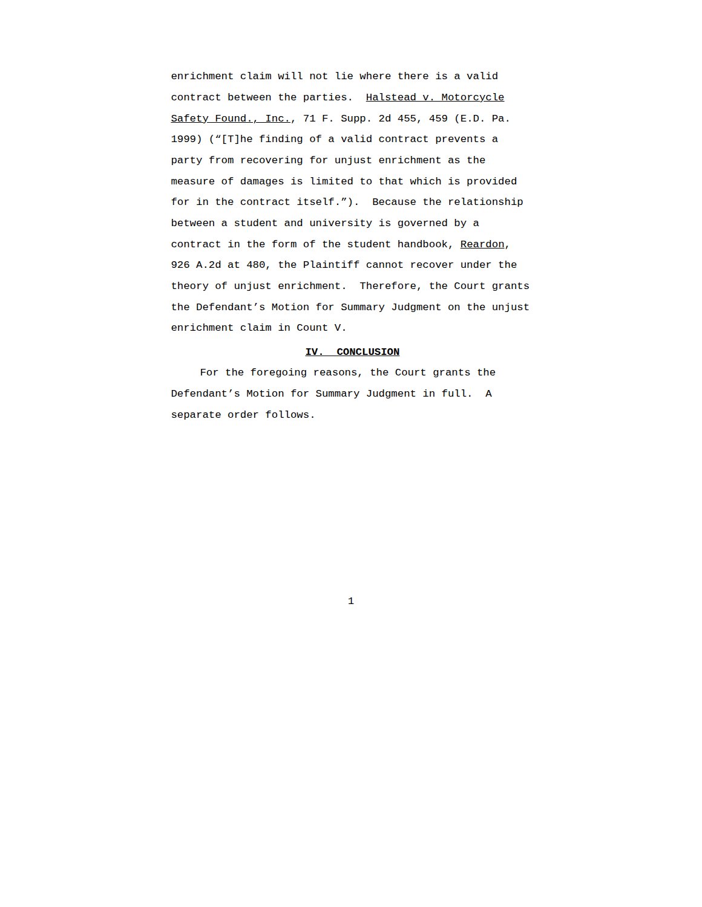enrichment claim will not lie where there is a valid contract between the parties. Halstead v. Motorcycle Safety Found., Inc., 71 F. Supp. 2d 455, 459 (E.D. Pa. 1999) (“[T]he finding of a valid contract prevents a party from recovering for unjust enrichment as the measure of damages is limited to that which is provided for in the contract itself.”). Because the relationship between a student and university is governed by a contract in the form of the student handbook, Reardon, 926 A.2d at 480, the Plaintiff cannot recover under the theory of unjust enrichment. Therefore, the Court grants the Defendant’s Motion for Summary Judgment on the unjust enrichment claim in Count V.
IV. CONCLUSION
For the foregoing reasons, the Court grants the Defendant’s Motion for Summary Judgment in full. A separate order follows.
1